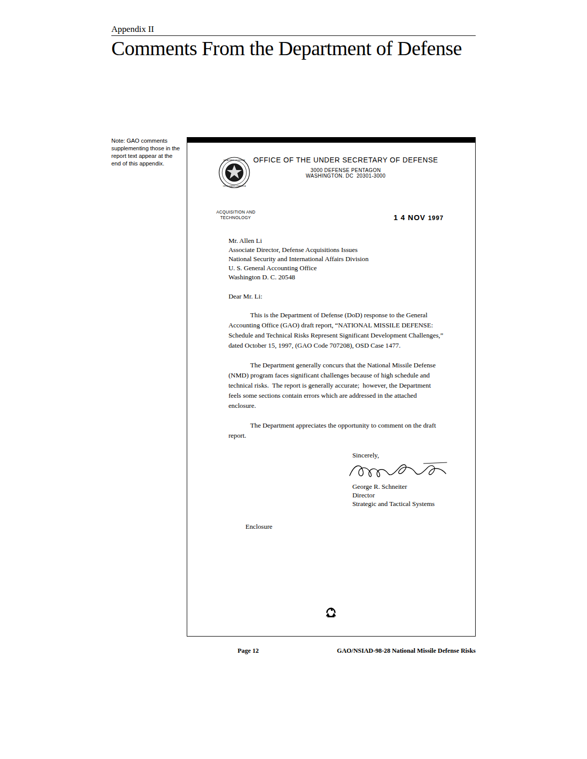Appendix II
Comments From the Department of Defense
Note: GAO comments supplementing those in the report text appear at the end of this appendix.
DEPARTMENT OF DEFENSE UNITED STATES OF AMERICA
OFFICE OF THE UNDER SECRETARY OF DEFENSE
3000 DEFENSE PENTAGON
WASHINGTON. DC 20301-3000
ACQUISITION AND
TECHNOLOGY
1 4 NOV 1997
Mr. Allen Li
Associate Director, Defense Acquisitions Issues
National Security and International Affairs Division
U. S. General Accounting Office
Washington D. C. 20548
Dear Mr. Li:
This is the Department of Defense (DoD) response to the General Accounting Office (GAO) draft report, “NATIONAL MISSILE DEFENSE: Schedule and Technical Risks Represent Significant Development Challenges,” dated October 15, 1997, (GAO Code 707208), OSD Case 1477.
The Department generally concurs that the National Missile Defense (NMD) program faces significant challenges because of high schedule and technical risks. The report is generally accurate; however, the Department feels some sections contain errors which are addressed in the attached enclosure.
The Department appreciates the opportunity to comment on the draft report.
Sincerely,
George R. Schneiter
Director
Strategic and Tactical Systems
Enclosure
Page 12
GAO/NSIAD-98-28 National Missile Defense Risks